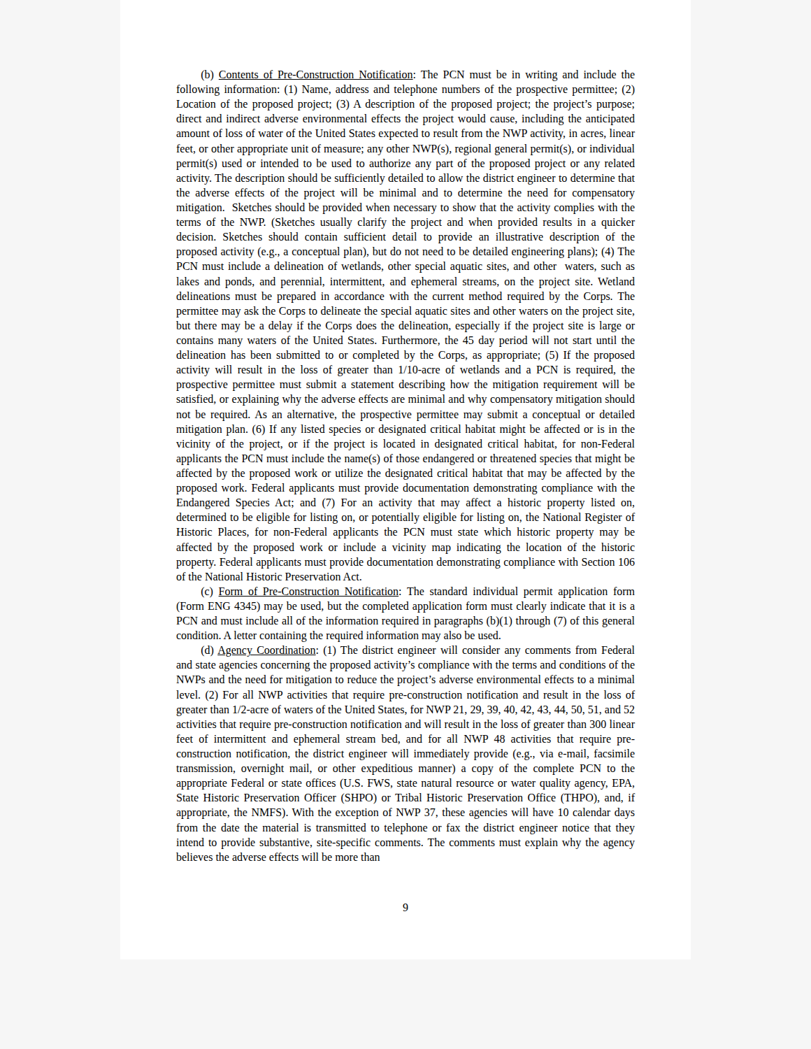(b) Contents of Pre-Construction Notification: The PCN must be in writing and include the following information: (1) Name, address and telephone numbers of the prospective permittee; (2) Location of the proposed project; (3) A description of the proposed project; the project’s purpose; direct and indirect adverse environmental effects the project would cause, including the anticipated amount of loss of water of the United States expected to result from the NWP activity, in acres, linear feet, or other appropriate unit of measure; any other NWP(s), regional general permit(s), or individual permit(s) used or intended to be used to authorize any part of the proposed project or any related activity. The description should be sufficiently detailed to allow the district engineer to determine that the adverse effects of the project will be minimal and to determine the need for compensatory mitigation. Sketches should be provided when necessary to show that the activity complies with the terms of the NWP. (Sketches usually clarify the project and when provided results in a quicker decision. Sketches should contain sufficient detail to provide an illustrative description of the proposed activity (e.g., a conceptual plan), but do not need to be detailed engineering plans); (4) The PCN must include a delineation of wetlands, other special aquatic sites, and other waters, such as lakes and ponds, and perennial, intermittent, and ephemeral streams, on the project site. Wetland delineations must be prepared in accordance with the current method required by the Corps. The permittee may ask the Corps to delineate the special aquatic sites and other waters on the project site, but there may be a delay if the Corps does the delineation, especially if the project site is large or contains many waters of the United States. Furthermore, the 45 day period will not start until the delineation has been submitted to or completed by the Corps, as appropriate; (5) If the proposed activity will result in the loss of greater than 1/10-acre of wetlands and a PCN is required, the prospective permittee must submit a statement describing how the mitigation requirement will be satisfied, or explaining why the adverse effects are minimal and why compensatory mitigation should not be required. As an alternative, the prospective permittee may submit a conceptual or detailed mitigation plan. (6) If any listed species or designated critical habitat might be affected or is in the vicinity of the project, or if the project is located in designated critical habitat, for non-Federal applicants the PCN must include the name(s) of those endangered or threatened species that might be affected by the proposed work or utilize the designated critical habitat that may be affected by the proposed work. Federal applicants must provide documentation demonstrating compliance with the Endangered Species Act; and (7) For an activity that may affect a historic property listed on, determined to be eligible for listing on, or potentially eligible for listing on, the National Register of Historic Places, for non-Federal applicants the PCN must state which historic property may be affected by the proposed work or include a vicinity map indicating the location of the historic property. Federal applicants must provide documentation demonstrating compliance with Section 106 of the National Historic Preservation Act.
(c) Form of Pre-Construction Notification: The standard individual permit application form (Form ENG 4345) may be used, but the completed application form must clearly indicate that it is a PCN and must include all of the information required in paragraphs (b)(1) through (7) of this general condition. A letter containing the required information may also be used.
(d) Agency Coordination: (1) The district engineer will consider any comments from Federal and state agencies concerning the proposed activity’s compliance with the terms and conditions of the NWPs and the need for mitigation to reduce the project’s adverse environmental effects to a minimal level. (2) For all NWP activities that require pre-construction notification and result in the loss of greater than 1/2-acre of waters of the United States, for NWP 21, 29, 39, 40, 42, 43, 44, 50, 51, and 52 activities that require pre-construction notification and will result in the loss of greater than 300 linear feet of intermittent and ephemeral stream bed, and for all NWP 48 activities that require pre-construction notification, the district engineer will immediately provide (e.g., via e-mail, facsimile transmission, overnight mail, or other expeditious manner) a copy of the complete PCN to the appropriate Federal or state offices (U.S. FWS, state natural resource or water quality agency, EPA, State Historic Preservation Officer (SHPO) or Tribal Historic Preservation Office (THPO), and, if appropriate, the NMFS). With the exception of NWP 37, these agencies will have 10 calendar days from the date the material is transmitted to telephone or fax the district engineer notice that they intend to provide substantive, site-specific comments. The comments must explain why the agency believes the adverse effects will be more than
9